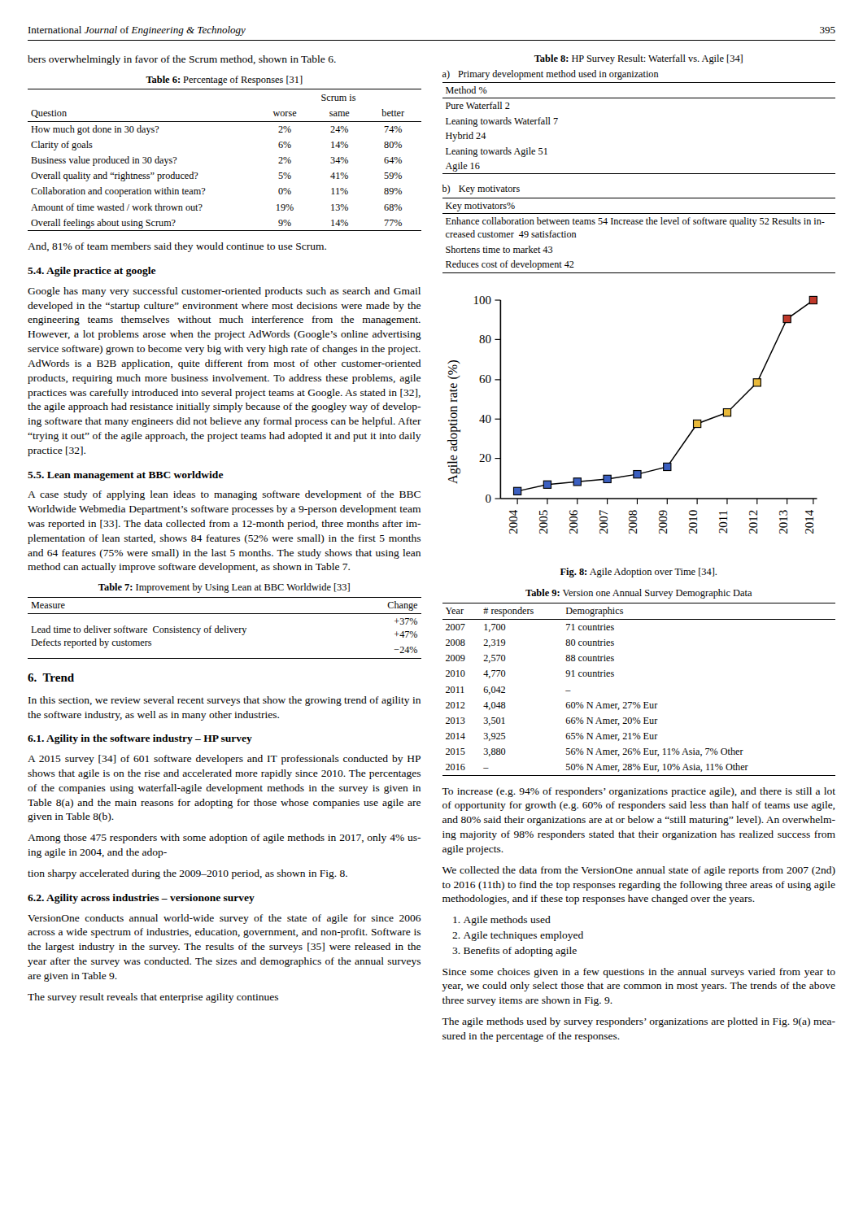International Journal of Engineering & Technology
395
bers overwhelmingly in favor of the Scrum method, shown in Table 6.
Table 6: Percentage of Responses [31]
| Question | Scrum is |
| worse | same | better |
| How much got done in 30 days? | 2% | 24% | 74% |
| Clarity of goals | 6% | 14% | 80% |
| Business value produced in 30 days? | 2% | 34% | 64% |
| Overall quality and “rightness” produced? | 5% | 41% | 59% |
| Collaboration and cooperation within team? | 0% | 11% | 89% |
| Amount of time wasted / work thrown out? | 19% | 13% | 68% |
| Overall feelings about using Scrum? | 9% | 14% | 77% |
And, 81% of team members said they would continue to use Scrum.
5.4. Agile practice at google
Google has many very successful customer-oriented products such as search and Gmail developed in the “startup culture” environment where most decisions were made by the engineering teams themselves without much interference from the management. However, a lot problems arose when the project AdWords (Google’s online advertising service software) grown to become very big with very high rate of changes in the project. AdWords is a B2B application, quite different from most of other customer-oriented products, requiring much more business involvement. To address these problems, agile practices was carefully introduced into several project teams at Google. As stated in [32], the agile approach had resistance initially simply because of the googley way of developing software that many engineers did not believe any formal process can be helpful. After “trying it out” of the agile approach, the project teams had adopted it and put it into daily practice [32].
5.5. Lean management at BBC worldwide
A case study of applying lean ideas to managing software development of the BBC Worldwide Webmedia Department’s software processes by a 9-person development team was reported in [33]. The data collected from a 12-month period, three months after implementation of lean started, shows 84 features (52% were small) in the first 5 months and 64 features (75% were small) in the last 5 months. The study shows that using lean method can actually improve software development, as shown in Table 7.
Table 7: Improvement by Using Lean at BBC Worldwide [33]
| Measure | Change |
| Lead time to deliver software Consistency of delivery Defects reported by customers | +37% +47% |
| −24% |
6. Trend
In this section, we review several recent surveys that show the growing trend of agility in the software industry, as well as in many other industries.
6.1. Agility in the software industry – HP survey
A 2015 survey [34] of 601 software developers and IT professionals conducted by HP shows that agile is on the rise and accelerated more rapidly since 2010. The percentages of the companies using waterfall-agile development methods in the survey is given in Table 8(a) and the main reasons for adopting for those whose companies use agile are given in Table 8(b).
Among those 475 responders with some adoption of agile methods in 2017, only 4% using agile in 2004, and the adop-
tion sharpy accelerated during the 2009–2010 period, as shown in Fig. 8.
6.2. Agility across industries – versionone survey
VersionOne conducts annual world-wide survey of the state of agile for since 2006 across a wide spectrum of industries, education, government, and non-profit. Software is the largest industry in the survey. The results of the surveys [35] were released in the year after the survey was conducted. The sizes and demographics of the annual surveys are given in Table 9.
The survey result reveals that enterprise agility continues
Table 8: HP Survey Result: Waterfall vs. Agile [34]
a) Primary development method used in organization
| Method % |
| Pure Waterfall 2 |
| Leaning towards Waterfall 7 |
| Hybrid 24 |
| Leaning towards Agile 51 |
| Agile 16 |
b) Key motivators
| Key motivators% |
| Enhance collaboration between teams 54 Increase the level of software quality 52 Results in increased customer 49 satisfaction |
| Shortens time to market 43 |
| Reduces cost of development 42 |
Agile adoption rate (%) 0 20 40 60 80 100 2004 2005 2006 2007 2008 2009 2010 2011 2012 2013 2014
Fig. 8: Agile Adoption over Time [34].
Table 9: Version one Annual Survey Demographic Data
| Year | # responders | Demographics |
| 2007 | 1,700 | 71 countries |
| 2008 | 2,319 | 80 countries |
| 2009 | 2,570 | 88 countries |
| 2010 | 4,770 | 91 countries |
| 2011 | 6,042 | – |
| 2012 | 4,048 | 60% N Amer, 27% Eur |
| 2013 | 3,501 | 66% N Amer, 20% Eur |
| 2014 | 3,925 | 65% N Amer, 21% Eur |
| 2015 | 3,880 | 56% N Amer, 26% Eur, 11% Asia, 7% Other |
| 2016 | – | 50% N Amer, 28% Eur, 10% Asia, 11% Other |
To increase (e.g. 94% of responders’ organizations practice agile), and there is still a lot of opportunity for growth (e.g. 60% of responders said less than half of teams use agile, and 80% said their organizations are at or below a “still maturing” level). An overwhelming majority of 98% responders stated that their organization has realized success from agile projects.
We collected the data from the VersionOne annual state of agile reports from 2007 (2nd) to 2016 (11th) to find the top responses regarding the following three areas of using agile methodologies, and if these top responses have changed over the years.
Agile methods used
Agile techniques employed
Benefits of adopting agile
Since some choices given in a few questions in the annual surveys varied from year to year, we could only select those that are common in most years. The trends of the above three survey items are shown in Fig. 9.
The agile methods used by survey responders’ organizations are plotted in Fig. 9(a) measured in the percentage of the responses.